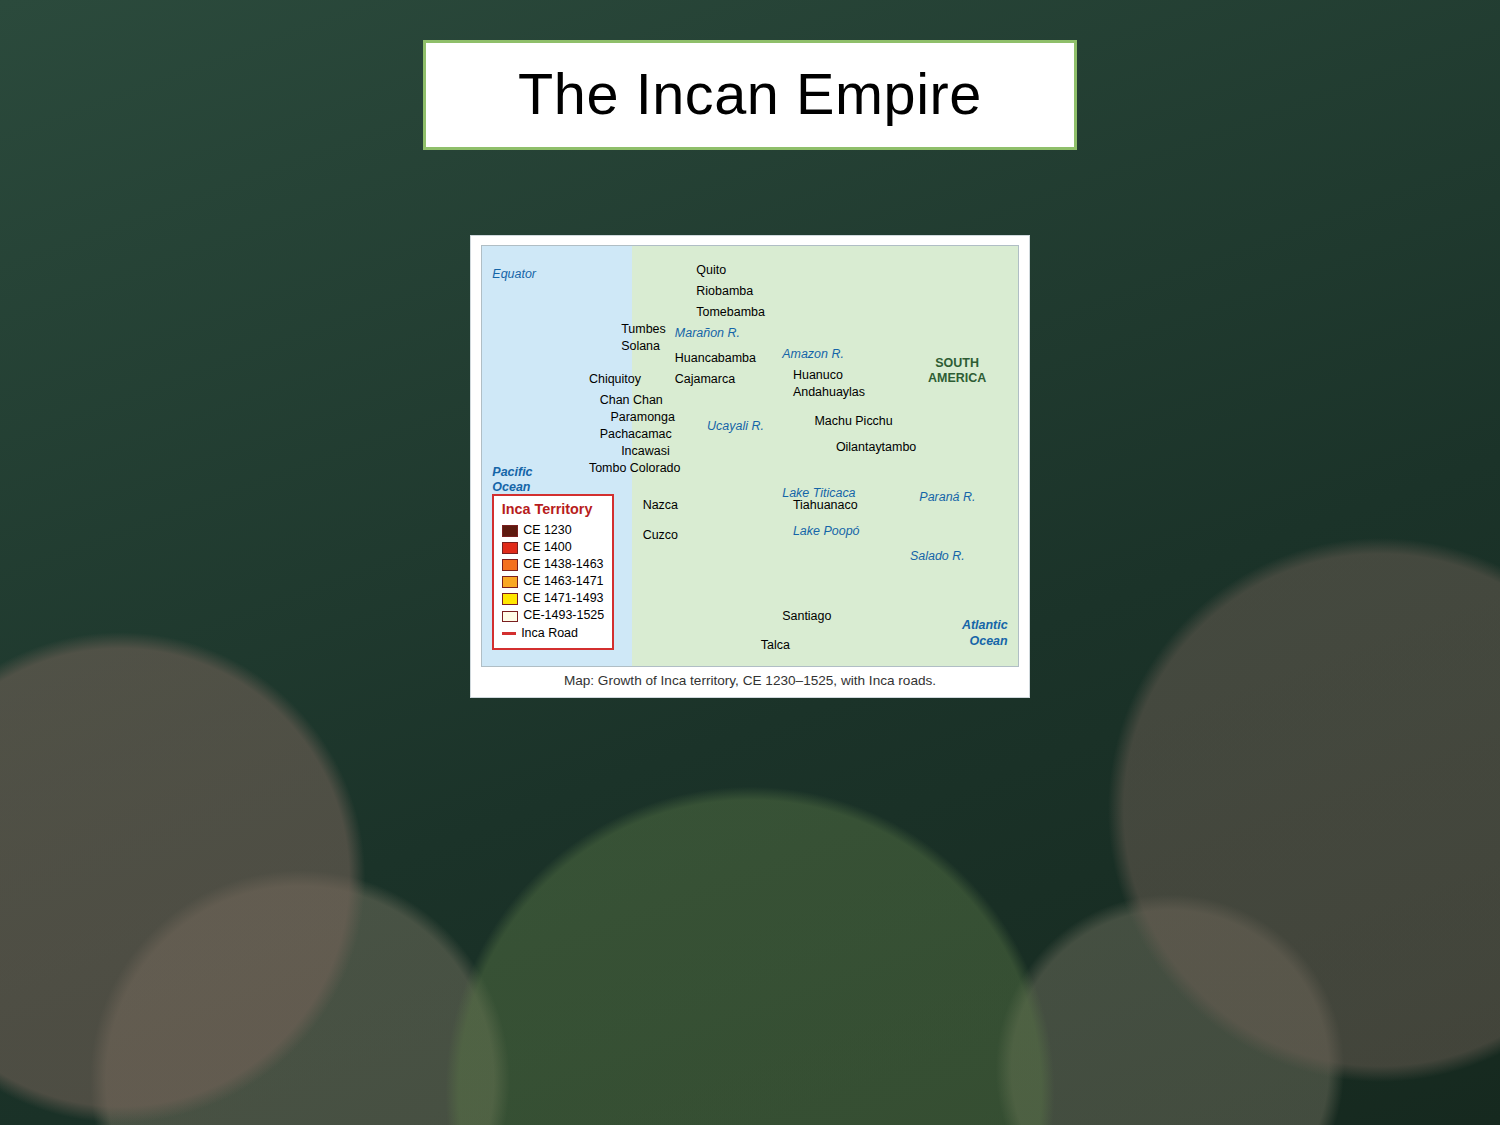The Incan Empire
Equator Pacific
Ocean Atlantic
Ocean SOUTH
AMERICA
Amazon R. Marañon R. Ucayali R. Lake Titicaca Lake Poopó Paraná R. Salado R.
Quito Riobamba Tomebamba Tumbes Solana Huancabamba Chiquitoy Cajamarca Chan Chan Paramonga Pachacamac Incawasi Tombo Colorado Nazca Cuzco Huanuco Andahuaylas Machu Picchu Oilantaytambo Tiahuanaco Santiago Talca
Inca Territory
CE 1230
CE 1400
CE 1438-1463
CE 1463-1471
CE 1471-1493
CE-1493-1525
Inca Road
Map: Growth of Inca territory, CE 1230–1525, with Inca roads.